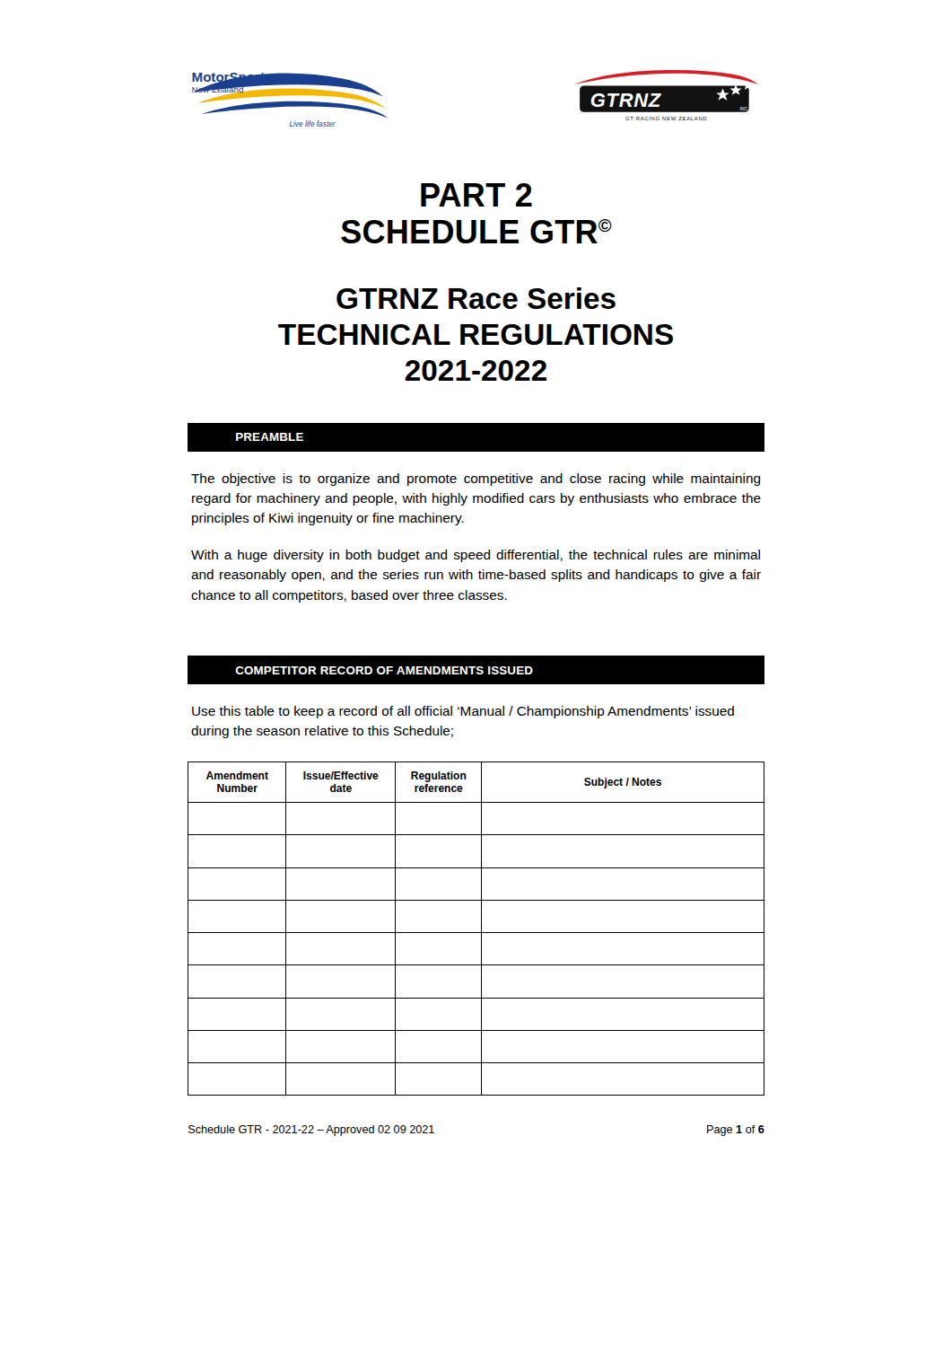MotorSport New Zealand Live life faster
GTRNZ INC GT RACING NEW ZEALAND
PART 2
SCHEDULE GTR©
GTRNZ Race Series
TECHNICAL REGULATIONS
2021-2022
PREAMBLE
The objective is to organize and promote competitive and close racing while maintaining regard for machinery and people, with highly modified cars by enthusiasts who embrace the principles of Kiwi ingenuity or fine machinery.
With a huge diversity in both budget and speed differential, the technical rules are minimal and reasonably open, and the series run with time-based splits and handicaps to give a fair chance to all competitors, based over three classes.
COMPETITOR RECORD OF AMENDMENTS ISSUED
Use this table to keep a record of all official ‘Manual / Championship Amendments’ issued during the season relative to this Schedule;
| Amendment Number | Issue/Effective date | Regulation reference | Subject / Notes |
| --- | --- | --- | --- |
Schedule GTR - 2021-22 – Approved 02 09 2021
Page 1 of 6